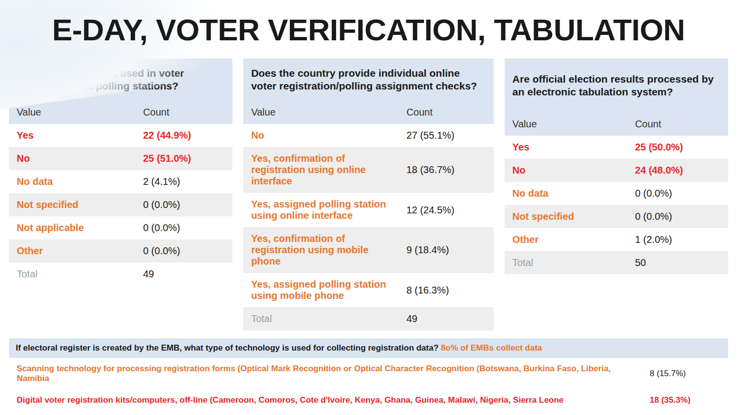E-DAY, VOTER VERIFICATION, TABULATION
Is the biometric data used in voter identification at polling stations?
| Value | Count |
| --- | --- |
| Yes | 22 (44.9%) |
| No | 25 (51.0%) |
| No data | 2 (4.1%) |
| Not specified | 0 (0.0%) |
| Not applicable | 0 (0.0%) |
| Other | 0 (0.0%) |
| Total | 49 |
Does the country provide individual online voter registration/polling assignment checks?
| Value | Count |
| --- | --- |
| No | 27 (55.1%) |
| Yes, confirmation of registration using online interface | 18 (36.7%) |
| Yes, assigned polling station using online interface | 12 (24.5%) |
| Yes, confirmation of registration using mobile phone | 9 (18.4%) |
| Yes, assigned polling station using mobile phone | 8 (16.3%) |
| Total | 49 |
Are official election results processed by an electronic tabulation system?
| Value | Count |
| --- | --- |
| Yes | 25 (50.0%) |
| No | 24 (48.0%) |
| No data | 0 (0.0%) |
| Not specified | 0 (0.0%) |
| Other | 1 (2.0%) |
| Total | 50 |
If electoral register is created by the EMB, what type of technology is used for collecting registration data? 8o% of EMBs collect data
| Scanning technology for processing registration forms (Optical Mark Recognition or Optical Character Recognition (Botswana, Burkina Faso, Liberia, Namibia | 8 (15.7%) |
| Digital voter registration kits/computers, off-line (Cameroon, Comoros, Cote d'Ivoire, Kenya, Ghana, Guinea, Malawi, Nigeria, Sierra Leone | 18 (35.3%) |